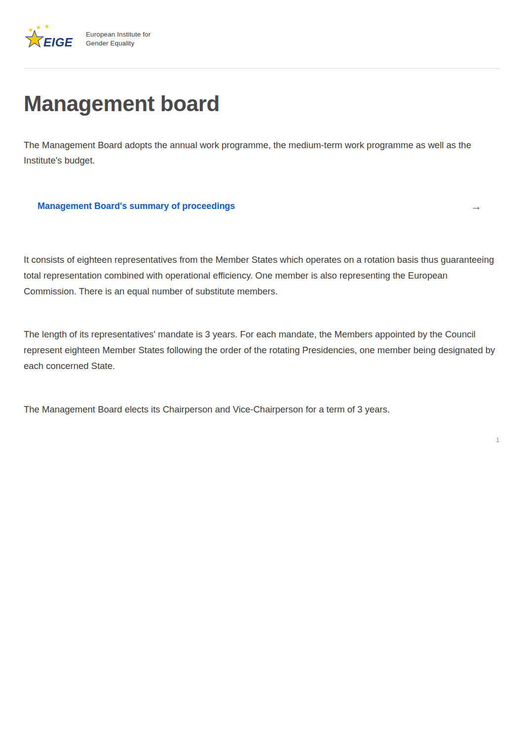EIGE
European Institute for
Gender Equality
Management board
The Management Board adopts the annual work programme, the medium-term work programme as well as the Institute's budget.
Management Board's summary of proceedings →
It consists of eighteen representatives from the Member States which operates on a rotation basis thus guaranteeing total representation combined with operational efficiency. One member is also representing the European Commission. There is an equal number of substitute members.
The length of its representatives' mandate is 3 years. For each mandate, the Members appointed by the Council represent eighteen Member States following the order of the rotating Presidencies, one member being designated by each concerned State.
The Management Board elects its Chairperson and Vice-Chairperson for a term of 3 years.
1